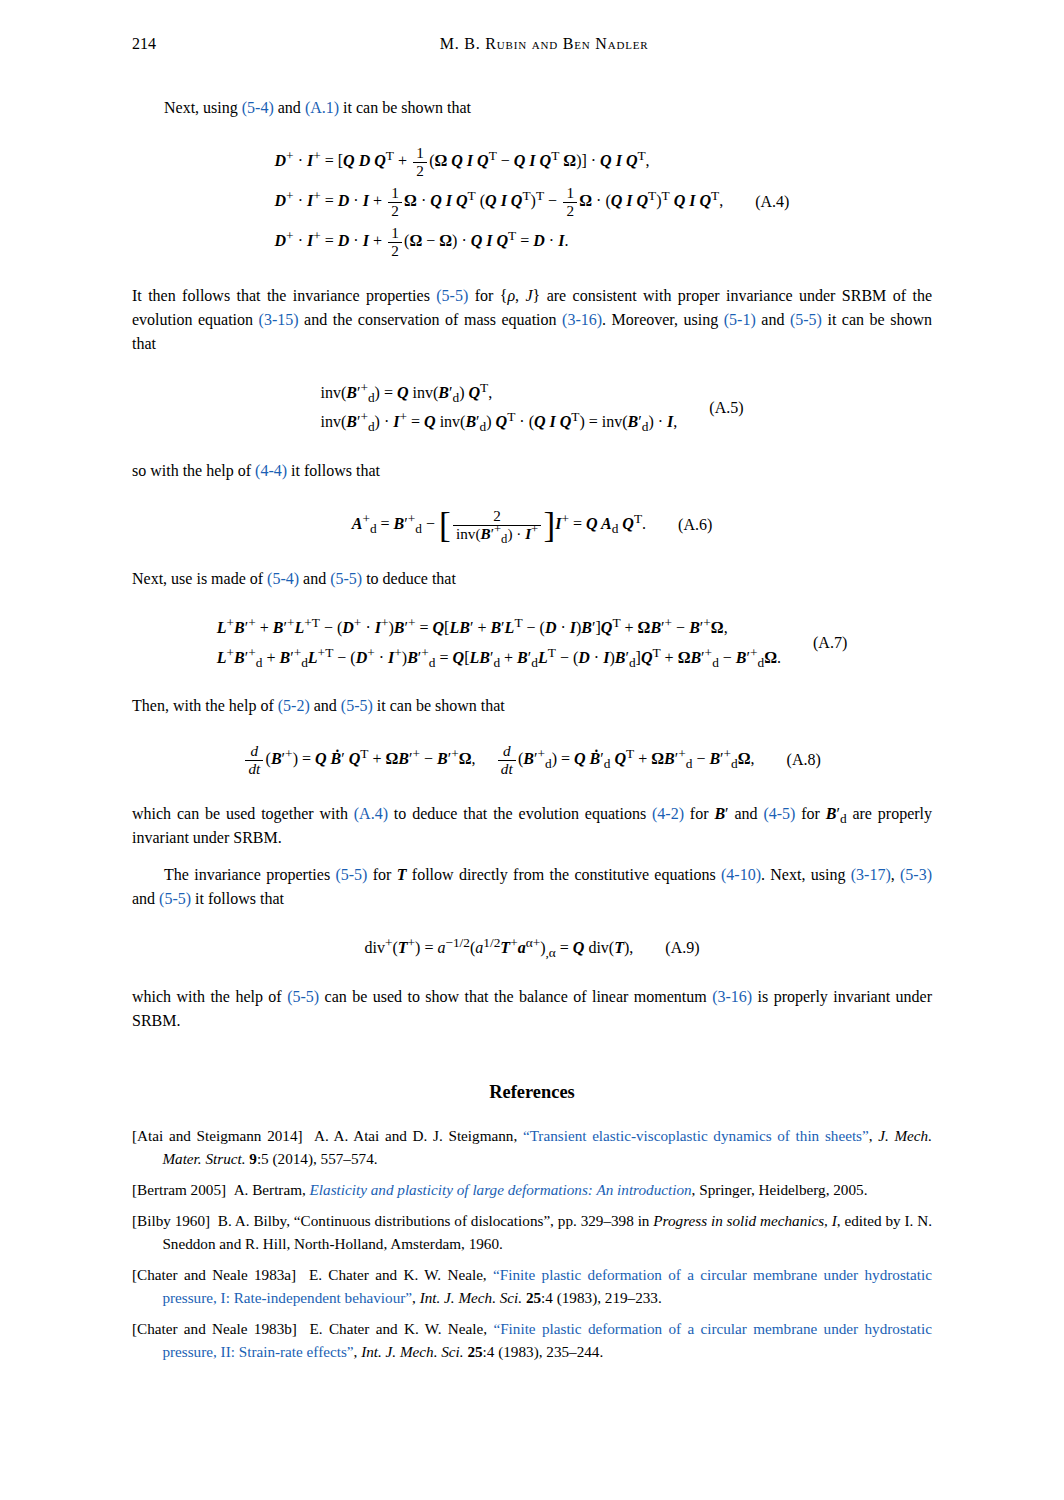214 M. B. Rubin and Ben Nadler
Next, using (5-4) and (A.1) it can be shown that
D+ · I+ = [Q D QT + 12(Ω Q I QT − Q I QT Ω)] · Q I QT,
D+ · I+ = D · I + 12 Ω · Q I QT (Q I QT)T − 12 Ω · (Q I QT)T Q I QT,
D+ · I+ = D · I + 12(Ω − Ω) · Q I QT = D · I.
(A.4)
It then follows that the invariance properties (5-5) for {ρ, J} are consistent with proper invariance under SRBM of the evolution equation (3-15) and the conservation of mass equation (3-16). Moreover, using (5-1) and (5-5) it can be shown that
inv(B′+d) = Q inv(B′d) QT,
inv(B′+d) · I+ = Q inv(B′d) QT · (Q I QT) = inv(B′d) · I,
(A.5)
so with the help of (4-4) it follows that
A+d = B′+d − [2 inv(B′+d) · I+] I+ = Q Ad QT.
(A.6)
Next, use is made of (5-4) and (5-5) to deduce that
L+B′+ + B′+L+T − (D+ · I+)B′+ = Q[LB′ + B′LT − (D · I)B′]QT + ΩB′+ − B′+Ω,
L+B′+d + B′+dL+T − (D+ · I+)B′+d = Q[LB′d + B′dLT − (D · I)B′d]QT + ΩB′+d − B′+dΩ.
(A.7)
Then, with the help of (5-2) and (5-5) it can be shown that
ddt(B′+) = Q Ḃ′ QT + ΩB′+ − B′+Ω, ddt(B′+d) = Q Ḃ′d QT + ΩB′+d − B′+dΩ,
(A.8)
which can be used together with (A.4) to deduce that the evolution equations (4-2) for B′ and (4-5) for B′d are properly invariant under SRBM.
The invariance properties (5-5) for T follow directly from the constitutive equations (4-10). Next, using (3-17), (5-3) and (5-5) it follows that
div+(T+) = a−1/2(a1/2T+aα+),α = Q div(T),
(A.9)
which with the help of (5-5) can be used to show that the balance of linear momentum (3-16) is properly invariant under SRBM.
References
[Atai and Steigmann 2014] A. A. Atai and D. J. Steigmann, “Transient elastic-viscoplastic dynamics of thin sheets”, J. Mech. Mater. Struct. 9:5 (2014), 557–574.
[Bertram 2005] A. Bertram, Elasticity and plasticity of large deformations: An introduction, Springer, Heidelberg, 2005.
[Bilby 1960] B. A. Bilby, “Continuous distributions of dislocations”, pp. 329–398 in Progress in solid mechanics, I, edited by I. N. Sneddon and R. Hill, North-Holland, Amsterdam, 1960.
[Chater and Neale 1983a] E. Chater and K. W. Neale, “Finite plastic deformation of a circular membrane under hydrostatic pressure, I: Rate-independent behaviour”, Int. J. Mech. Sci. 25:4 (1983), 219–233.
[Chater and Neale 1983b] E. Chater and K. W. Neale, “Finite plastic deformation of a circular membrane under hydrostatic pressure, II: Strain-rate effects”, Int. J. Mech. Sci. 25:4 (1983), 235–244.